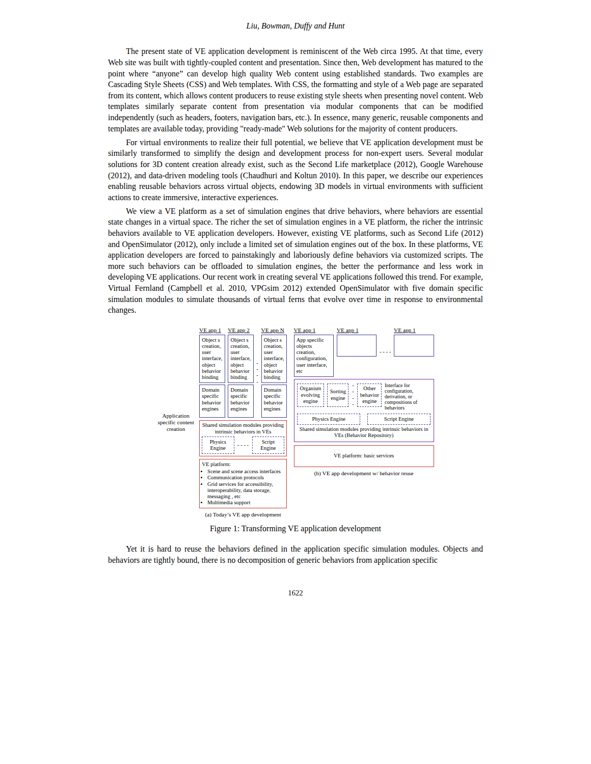Liu, Bowman, Duffy and Hunt
The present state of VE application development is reminiscent of the Web circa 1995. At that time, every Web site was built with tightly-coupled content and presentation. Since then, Web development has matured to the point where “anyone” can develop high quality Web content using established standards. Two examples are Cascading Style Sheets (CSS) and Web templates. With CSS, the formatting and style of a Web page are separated from its content, which allows content producers to reuse existing style sheets when presenting novel content. Web templates similarly separate content from presentation via modular components that can be modified independently (such as headers, footers, navigation bars, etc.). In essence, many generic, reusable components and templates are available today, providing "ready-made" Web solutions for the majority of content producers.
For virtual environments to realize their full potential, we believe that VE application development must be similarly transformed to simplify the design and development process for non-expert users. Several modular solutions for 3D content creation already exist, such as the Second Life marketplace (2012), Google Warehouse (2012), and data-driven modeling tools (Chaudhuri and Koltun 2010). In this paper, we describe our experiences enabling reusable behaviors across virtual objects, endowing 3D models in virtual environments with sufficient actions to create immersive, interactive experiences.
We view a VE platform as a set of simulation engines that drive behaviors, where behaviors are essential state changes in a virtual space. The richer the set of simulation engines in a VE platform, the richer the intrinsic behaviors available to VE application developers. However, existing VE platforms, such as Second Life (2012) and OpenSimulator (2012), only include a limited set of simulation engines out of the box. In these platforms, VE application developers are forced to painstakingly and laboriously define behaviors via customized scripts. The more such behaviors can be offloaded to simulation engines, the better the performance and less work in developing VE applications. Our recent work in creating several VE applications followed this trend. For example, Virtual Fernland (Campbell et al. 2010, VPGsim 2012) extended OpenSimulator with five domain specific simulation modules to simulate thousands of virtual ferns that evolve over time in response to environmental changes.
Application specific content creation
VE app 1
Object s creation, user interface, object behavior binding
Domain specific behavior engines
VE app 2
Object s creation, user interface, object behavior binding
Domain specific behavior engines
- - - -
VE app N
Object s creation, user interface, object behavior binding
Domain specific behavior engines
Shared simulation modules providing intrinsic behaviors in VEs
Physics Engine
- - - -
Script Engine
VE platform:
Scene and scene access interfaces
Communication protocols
Grid services for accessibility, interoperability, data storage, messaging , etc
Multimedia support
(a) Today’s VE app development
VE app 1
App specific objects creation, configuration, user interface, etc
VE app 1
- - - -
VE app 1
Organism evolving engine
Sorting engine
- - - -
Other behavior engine
Interface for configuration, derivation, or compositions of behaviors
Physics Engine
Script Engine
Shared simulation modules providing intrinsic behaviors in VEs (Behavior Repository)
VE platform: basic services
(b) VE app development w/ behavior reuse
Figure 1: Transforming VE application development
Yet it is hard to reuse the behaviors defined in the application specific simulation modules. Objects and behaviors are tightly bound, there is no decomposition of generic behaviors from application specific
1622